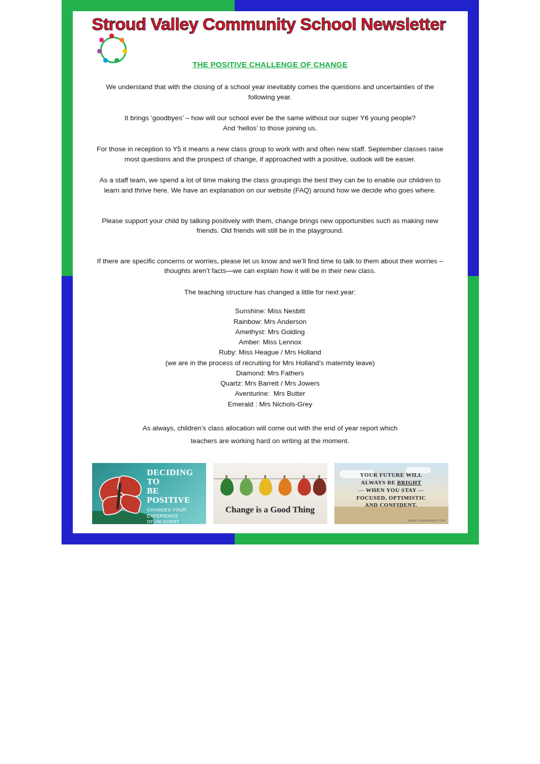Stroud Valley Community School Newsletter
THE POSITIVE CHALLENGE OF CHANGE
We understand that with the closing of a school year inevitably comes the questions and uncertainties of the following year.
It brings ‘goodbyes’ – how will our school ever be the same without our super Y6 young people?
And ‘hellos’ to those joining us.
For those in reception to Y5 it means a new class group to work with and often new staff. September classes raise most questions and the prospect of change, if approached with a positive, outlook will be easier.
As a staff team, we spend a lot of time making the class groupings the best they can be to enable our children to learn and thrive here. We have an explanation on our website (FAQ) around how we decide who goes where.
Please support your child by talking positively with them, change brings new opportunities such as making new friends. Old friends will still be in the playground.
If there are specific concerns or worries, please let us know and we’ll find time to talk to them about their worries – thoughts aren’t facts—we can explain how it will be in their new class.
The teaching structure has changed a little for next year:
Sunshine: Miss Nesbitt
Rainbow: Mrs Anderson
Amethyst: Mrs Golding
Amber: Miss Lennox
Ruby: Miss Heague / Mrs Holland
(we are in the process of recruiting for Mrs Holland’s maternity leave)
Diamond: Mrs Fathers
Quartz: Mrs Barrett / Mrs Jowers
Aventurine: Mrs Butter
Emerald : Mrs Nichols-Grey
As always, children’s class allocation will come out with the end of year report which
teachers are working hard on writing at the moment.
DECIDING TO
BE POSITIVE
CHANGES YOUR
EXPERIENCE
OF AN EVENT
Change is a Good Thing
YOUR FUTURE WILL
ALWAYS BE BRIGHT
— WHEN YOU STAY —
FOCUSED, OPTIMISTIC
AND CONFIDENT.
WWW.LIVELIFEHAPPY.COM